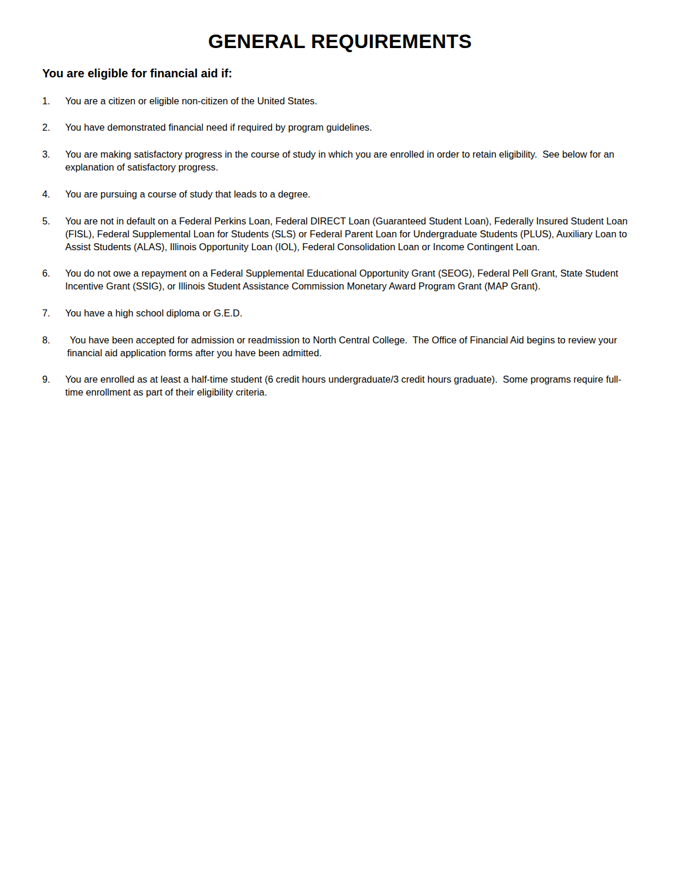GENERAL REQUIREMENTS
You are eligible for financial aid if:
1. You are a citizen or eligible non-citizen of the United States.
2. You have demonstrated financial need if required by program guidelines.
3. You are making satisfactory progress in the course of study in which you are enrolled in order to retain eligibility. See below for an explanation of satisfactory progress.
4. You are pursuing a course of study that leads to a degree.
5. You are not in default on a Federal Perkins Loan, Federal DIRECT Loan (Guaranteed Student Loan), Federally Insured Student Loan (FISL), Federal Supplemental Loan for Students (SLS) or Federal Parent Loan for Undergraduate Students (PLUS), Auxiliary Loan to Assist Students (ALAS), Illinois Opportunity Loan (IOL), Federal Consolidation Loan or Income Contingent Loan.
6. You do not owe a repayment on a Federal Supplemental Educational Opportunity Grant (SEOG), Federal Pell Grant, State Student Incentive Grant (SSIG), or Illinois Student Assistance Commission Monetary Award Program Grant (MAP Grant).
7. You have a high school diploma or G.E.D.
8. You have been accepted for admission or readmission to North Central College. The Office of Financial Aid begins to review your financial aid application forms after you have been admitted.
9. You are enrolled as at least a half-time student (6 credit hours undergraduate/3 credit hours graduate). Some programs require full-time enrollment as part of their eligibility criteria.